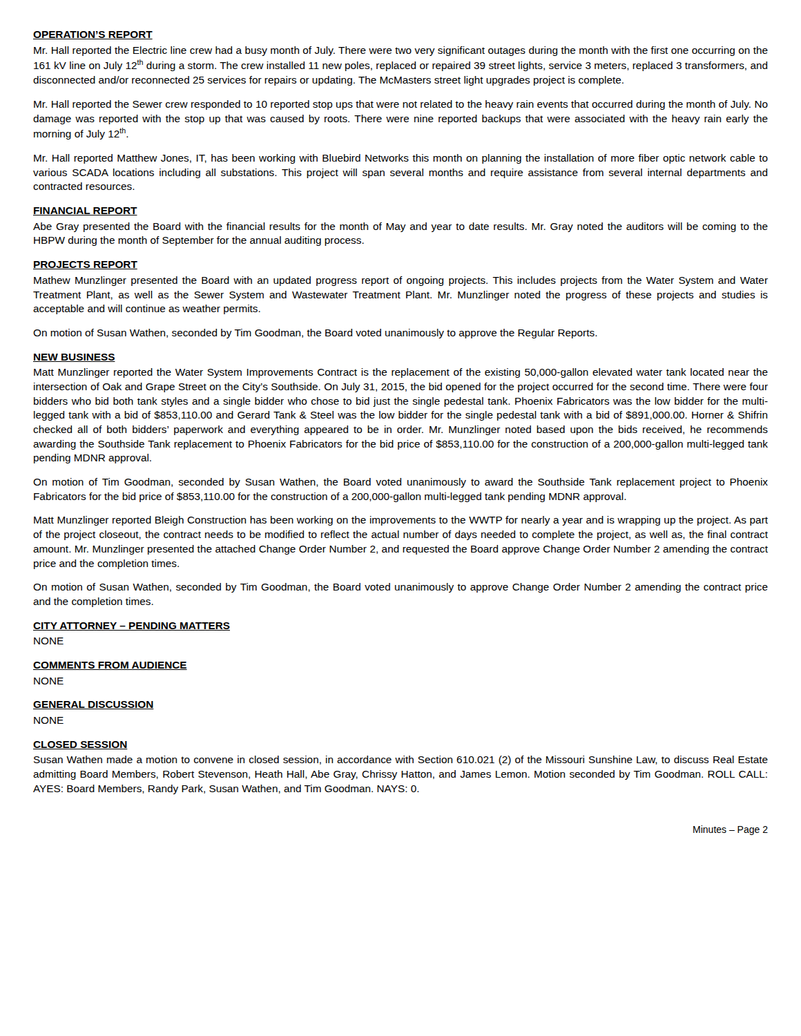OPERATION’S REPORT
Mr. Hall reported the Electric line crew had a busy month of July. There were two very significant outages during the month with the first one occurring on the 161 kV line on July 12th during a storm. The crew installed 11 new poles, replaced or repaired 39 street lights, service 3 meters, replaced 3 transformers, and disconnected and/or reconnected 25 services for repairs or updating. The McMasters street light upgrades project is complete.
Mr. Hall reported the Sewer crew responded to 10 reported stop ups that were not related to the heavy rain events that occurred during the month of July. No damage was reported with the stop up that was caused by roots. There were nine reported backups that were associated with the heavy rain early the morning of July 12th.
Mr. Hall reported Matthew Jones, IT, has been working with Bluebird Networks this month on planning the installation of more fiber optic network cable to various SCADA locations including all substations. This project will span several months and require assistance from several internal departments and contracted resources.
FINANCIAL REPORT
Abe Gray presented the Board with the financial results for the month of May and year to date results. Mr. Gray noted the auditors will be coming to the HBPW during the month of September for the annual auditing process.
PROJECTS REPORT
Mathew Munzlinger presented the Board with an updated progress report of ongoing projects. This includes projects from the Water System and Water Treatment Plant, as well as the Sewer System and Wastewater Treatment Plant. Mr. Munzlinger noted the progress of these projects and studies is acceptable and will continue as weather permits.
On motion of Susan Wathen, seconded by Tim Goodman, the Board voted unanimously to approve the Regular Reports.
NEW BUSINESS
Matt Munzlinger reported the Water System Improvements Contract is the replacement of the existing 50,000-gallon elevated water tank located near the intersection of Oak and Grape Street on the City’s Southside. On July 31, 2015, the bid opened for the project occurred for the second time. There were four bidders who bid both tank styles and a single bidder who chose to bid just the single pedestal tank. Phoenix Fabricators was the low bidder for the multi-legged tank with a bid of $853,110.00 and Gerard Tank & Steel was the low bidder for the single pedestal tank with a bid of $891,000.00. Horner & Shifrin checked all of both bidders’ paperwork and everything appeared to be in order. Mr. Munzlinger noted based upon the bids received, he recommends awarding the Southside Tank replacement to Phoenix Fabricators for the bid price of $853,110.00 for the construction of a 200,000-gallon multi-legged tank pending MDNR approval.
On motion of Tim Goodman, seconded by Susan Wathen, the Board voted unanimously to award the Southside Tank replacement project to Phoenix Fabricators for the bid price of $853,110.00 for the construction of a 200,000-gallon multi-legged tank pending MDNR approval.
Matt Munzlinger reported Bleigh Construction has been working on the improvements to the WWTP for nearly a year and is wrapping up the project. As part of the project closeout, the contract needs to be modified to reflect the actual number of days needed to complete the project, as well as, the final contract amount. Mr. Munzlinger presented the attached Change Order Number 2, and requested the Board approve Change Order Number 2 amending the contract price and the completion times.
On motion of Susan Wathen, seconded by Tim Goodman, the Board voted unanimously to approve Change Order Number 2 amending the contract price and the completion times.
CITY ATTORNEY – PENDING MATTERS
NONE
COMMENTS FROM AUDIENCE
NONE
GENERAL DISCUSSION
NONE
CLOSED SESSION
Susan Wathen made a motion to convene in closed session, in accordance with Section 610.021 (2) of the Missouri Sunshine Law, to discuss Real Estate admitting Board Members, Robert Stevenson, Heath Hall, Abe Gray, Chrissy Hatton, and James Lemon. Motion seconded by Tim Goodman. ROLL CALL: AYES: Board Members, Randy Park, Susan Wathen, and Tim Goodman. NAYS: 0.
Minutes – Page 2